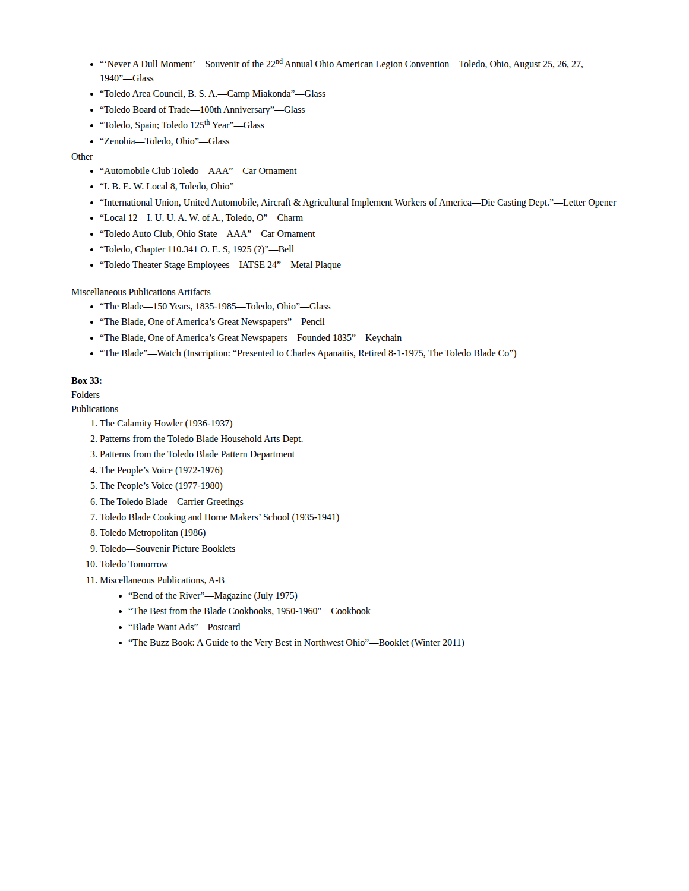“‘Never A Dull Moment’—Souvenir of the 22nd Annual Ohio American Legion Convention—Toledo, Ohio, August 25, 26, 27, 1940”—Glass
“Toledo Area Council, B. S. A.—Camp Miakonda”—Glass
“Toledo Board of Trade—100th Anniversary”—Glass
“Toledo, Spain; Toledo 125th Year”—Glass
“Zenobia—Toledo, Ohio”—Glass
Other
“Automobile Club Toledo—AAA”—Car Ornament
“I. B. E. W. Local 8, Toledo, Ohio”
“International Union, United Automobile, Aircraft & Agricultural Implement Workers of America—Die Casting Dept.”—Letter Opener
“Local 12—I. U. U. A. W. of A., Toledo, O”—Charm
“Toledo Auto Club, Ohio State—AAA”—Car Ornament
“Toledo, Chapter 110.341 O. E. S, 1925 (?)”—Bell
“Toledo Theater Stage Employees—IATSE 24”—Metal Plaque
Miscellaneous Publications Artifacts
“The Blade—150 Years, 1835-1985—Toledo, Ohio”—Glass
“The Blade, One of America’s Great Newspapers”—Pencil
“The Blade, One of America’s Great Newspapers—Founded 1835”—Keychain
“The Blade”—Watch (Inscription: “Presented to Charles Apanaitis, Retired 8-1-1975, The Toledo Blade Co”)
Box 33:
Folders
Publications
The Calamity Howler (1936-1937)
Patterns from the Toledo Blade Household Arts Dept.
Patterns from the Toledo Blade Pattern Department
The People’s Voice (1972-1976)
The People’s Voice (1977-1980)
The Toledo Blade—Carrier Greetings
Toledo Blade Cooking and Home Makers’ School (1935-1941)
Toledo Metropolitan (1986)
Toledo—Souvenir Picture Booklets
Toledo Tomorrow
Miscellaneous Publications, A-B
“Bend of the River”—Magazine (July 1975)
“The Best from the Blade Cookbooks, 1950-1960"—Cookbook
“Blade Want Ads”—Postcard
“The Buzz Book: A Guide to the Very Best in Northwest Ohio”—Booklet (Winter 2011)